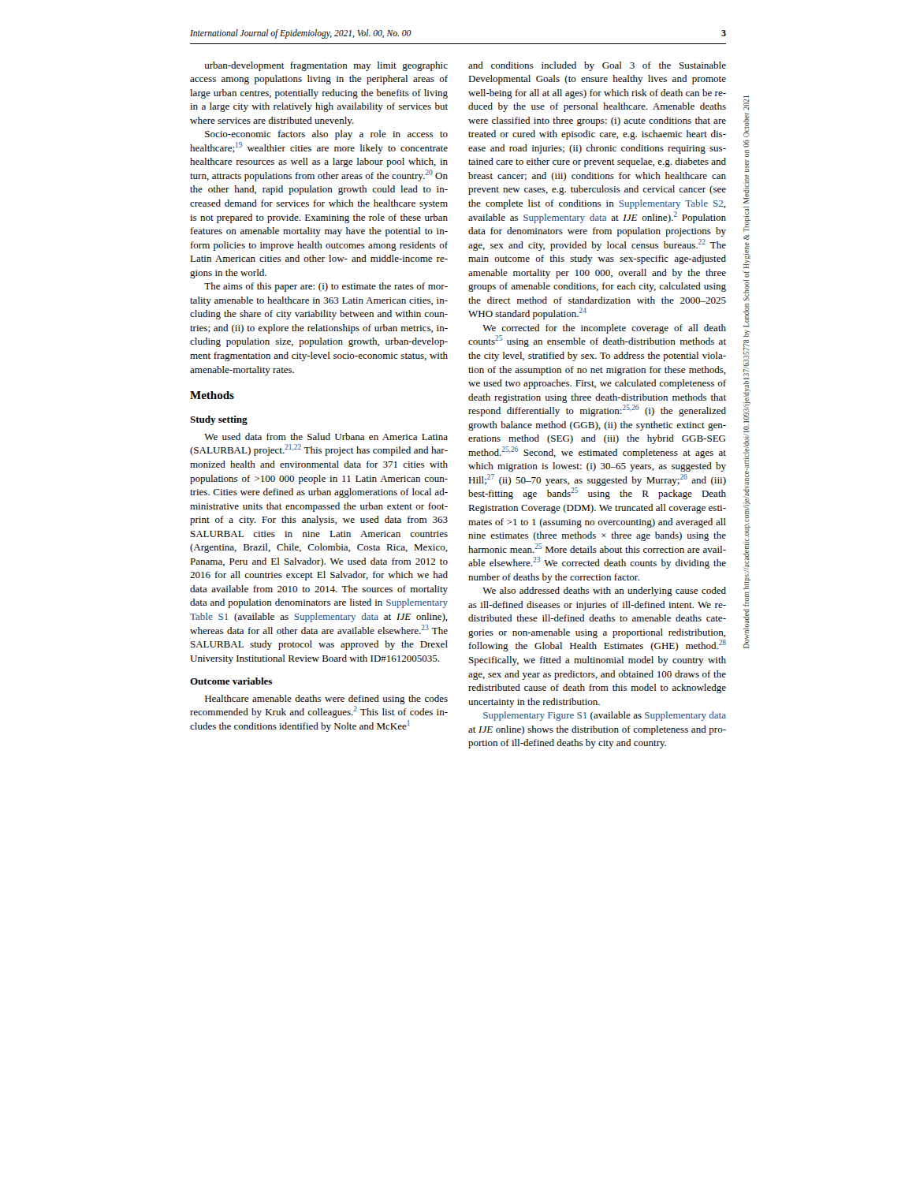International Journal of Epidemiology, 2021, Vol. 00, No. 00 3
Downloaded from https://academic.oup.com/ije/advance-article/doi/10.1093/ije/dyab137/6335778 by London School of Hygiene & Tropical Medicine user on 06 October 2021
urban-development fragmentation may limit geographic access among populations living in the peripheral areas of large urban centres, potentially reducing the benefits of living in a large city with relatively high availability of services but where services are distributed unevenly.
Socio-economic factors also play a role in access to healthcare;19 wealthier cities are more likely to concentrate healthcare resources as well as a large labour pool which, in turn, attracts populations from other areas of the country.20 On the other hand, rapid population growth could lead to increased demand for services for which the healthcare system is not prepared to provide. Examining the role of these urban features on amenable mortality may have the potential to inform policies to improve health outcomes among residents of Latin American cities and other low- and middle-income regions in the world.
The aims of this paper are: (i) to estimate the rates of mortality amenable to healthcare in 363 Latin American cities, including the share of city variability between and within countries; and (ii) to explore the relationships of urban metrics, including population size, population growth, urban-development fragmentation and city-level socio-economic status, with amenable-mortality rates.
Methods
Study setting
We used data from the Salud Urbana en America Latina (SALURBAL) project.21,22 This project has compiled and harmonized health and environmental data for 371 cities with populations of >100 000 people in 11 Latin American countries. Cities were defined as urban agglomerations of local administrative units that encompassed the urban extent or footprint of a city. For this analysis, we used data from 363 SALURBAL cities in nine Latin American countries (Argentina, Brazil, Chile, Colombia, Costa Rica, Mexico, Panama, Peru and El Salvador). We used data from 2012 to 2016 for all countries except El Salvador, for which we had data available from 2010 to 2014. The sources of mortality data and population denominators are listed in Supplementary Table S1 (available as Supplementary data at IJE online), whereas data for all other data are available elsewhere.23 The SALURBAL study protocol was approved by the Drexel University Institutional Review Board with ID#1612005035.
Outcome variables
Healthcare amenable deaths were defined using the codes recommended by Kruk and colleagues.2 This list of codes includes the conditions identified by Nolte and McKee1
and conditions included by Goal 3 of the Sustainable Developmental Goals (to ensure healthy lives and promote well-being for all at all ages) for which risk of death can be reduced by the use of personal healthcare. Amenable deaths were classified into three groups: (i) acute conditions that are treated or cured with episodic care, e.g. ischaemic heart disease and road injuries; (ii) chronic conditions requiring sustained care to either cure or prevent sequelae, e.g. diabetes and breast cancer; and (iii) conditions for which healthcare can prevent new cases, e.g. tuberculosis and cervical cancer (see the complete list of conditions in Supplementary Table S2, available as Supplementary data at IJE online).2 Population data for denominators were from population projections by age, sex and city, provided by local census bureaus.22 The main outcome of this study was sex-specific age-adjusted amenable mortality per 100 000, overall and by the three groups of amenable conditions, for each city, calculated using the direct method of standardization with the 2000–2025 WHO standard population.24
We corrected for the incomplete coverage of all death counts25 using an ensemble of death-distribution methods at the city level, stratified by sex. To address the potential violation of the assumption of no net migration for these methods, we used two approaches. First, we calculated completeness of death registration using three death-distribution methods that respond differentially to migration:25,26 (i) the generalized growth balance method (GGB), (ii) the synthetic extinct generations method (SEG) and (iii) the hybrid GGB-SEG method.25,26 Second, we estimated completeness at ages at which migration is lowest: (i) 30–65 years, as suggested by Hill;27 (ii) 50–70 years, as suggested by Murray;26 and (iii) best-fitting age bands25 using the R package Death Registration Coverage (DDM). We truncated all coverage estimates of >1 to 1 (assuming no overcounting) and averaged all nine estimates (three methods × three age bands) using the harmonic mean.25 More details about this correction are available elsewhere.23 We corrected death counts by dividing the number of deaths by the correction factor.
We also addressed deaths with an underlying cause coded as ill-defined diseases or injuries of ill-defined intent. We redistributed these ill-defined deaths to amenable deaths categories or non-amenable using a proportional redistribution, following the Global Health Estimates (GHE) method.28 Specifically, we fitted a multinomial model by country with age, sex and year as predictors, and obtained 100 draws of the redistributed cause of death from this model to acknowledge uncertainty in the redistribution.
Supplementary Figure S1 (available as Supplementary data at IJE online) shows the distribution of completeness and proportion of ill-defined deaths by city and country.